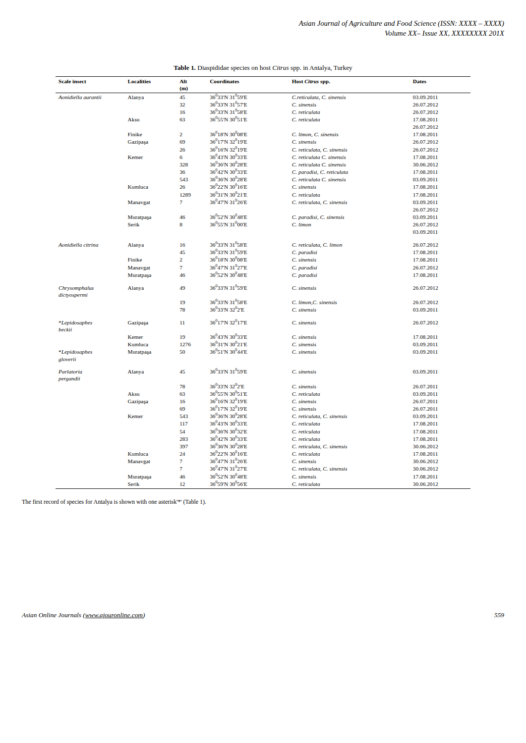Asian Journal of Agriculture and Food Science (ISSN: XXXX – XXXX)
Volume XX– Issue XX, XXXXXXXX 201X
Table 1. Diaspididae species on host Citrus spp. in Antalya, Turkey
| Scale insect | Localities | Alt (m) | Coordinates | Host Citrus spp. | Dates |
| --- | --- | --- | --- | --- | --- |
| Aonidiella aurantii | Alanya | 45 | 36 0 33'N 31 0 59'E | C.reticulata, C. sinensis | 03.09.2011 |
| | | 32 | 36 0 33'N 31 0 57'E | C. sinensis | 26.07.2012 |
| | | 16 | 36 0 33'N 31 0 58'E | C. reticulata | 26.07.2012 |
| | Aksu | 63 | 36 0 55'N 30 0 51'E | C. reticulata | 17.08.2011 |
| | | | | | 26.07.2012 |
| | Finike | 2 | 36 0 18'N 30 0 08'E | C. limon, C. sinensis | 17.08.2011 |
| | Gazipaşa | 69 | 36 0 17'N 32 0 19'E | C. sinensis | 26.07.2012 |
| | | 26 | 36 0 16'N 32 0 19'E | C. reticulata, C. sinensis | 26.07.2012 |
| | Kemer | 6 | 36 0 43'N 30 0 33'E | C. reticulata C. sinensis | 17.08.2011 |
| | | 328 | 36 0 36'N 30 0 28'E | C. reticulata C. sinensis | 30.06.2012 |
| | | 36 | 36 0 42'N 30 0 33'E | C. paradisi, C. reticulata | 17.08.2011 |
| | | 543 | 36 0 36'N 30 0 28'E | C. reticulata C. sinensis | 03.09.2011 |
| | Kumluca | 26 | 36 0 22'N 30 0 16'E | C. sinensis | 17.08.2011 |
| | | 1289 | 36 0 31'N 30 0 21'E | C. reticulata | 17.08.2011 |
| | Manavgat | 7 | 36 0 47'N 31 0 26'E | C. reticulata, C. sinensis | 03.09.2011 |
| | | | | | 26.07.2012 |
| | Muratpaşa | 46 | 36 0 52'N 30 0 48'E | C. paradisi, C. sinensis | 03.09.2011 |
| | Serik | 8 | 36 0 55'N 31 0 00'E | C. limon | 26.07.2012 |
| | | | | | 03.09.2011 |
| Aonidiella citrina | Alanya | 16 | 36 0 33'N 31 0 58'E | C. reticulata, C. limon | 26.07.2012 |
| | | 45 | 36 0 33'N 31 0 59'E | C. paradisi | 17.08.2011 |
| | Finike | 2 | 36 0 18'N 30 0 08'E | C. sinensis | 17.08.2011 |
| | Manavgat | 7 | 36 0 47'N 31 0 27'E | C. paradisi | 26.07.2012 |
| | Muratpaşa | 46 | 36 0 52'N 30 0 48'E | C. paradisi | 17.08.2011 |
| Chrysomphalus dictyospermi | Alanya | 49 | 36 0 33'N 31 0 59'E | C. sinensis | 26.07.2012 |
| | | 19 | 36 0 33'N 31 0 58'E | C. limon,C. sinensis | 26.07.2012 |
| | | 78 | 36 0 33'N 32 0 2'E | C. sinensis | 03.09.2011 |
| * Lepidosaphes beckii | Gazipaşa | 11 | 36 0 17'N 32 0 17'E | C. sinensis | 26.07.2012 |
| | Kemer | 19 | 36 0 43'N 30 0 33'E | C. sinensis | 17.08.2011 |
| | Kumluca | 1276 | 36 0 31'N 30 0 21'E | C. sinensis | 03.09.2011 |
| * Lepidosaphes gloverii | Muratpaşa | 50 | 36 0 51'N 30 0 44'E | C. sinensis | 03.09.2011 |
| Parlatoria pergandii | Alanya | 45 | 36 0 33'N 31 0 59'E | C. sinensis | 03.09.2011 |
| | | 78 | 36 0 33'N 32 0 2'E | C. sinensis | 26.07.2011 |
| | Aksu | 63 | 36 0 55'N 30 0 51'E | C. reticulata | 03.09.2011 |
| | Gazipaşa | 16 | 36 0 16'N 32 0 19'E | C. sinensis | 26.07.2011 |
| | | 69 | 36 0 17'N 32 0 19'E | C. sinensis | 26.07.2011 |
| | Kemer | 543 | 36 0 36'N 30 0 28'E | C. reticulata, C. sinensis | 03.09.2011 |
| | | 117 | 36 0 43'N 30 0 33'E | C. reticulata | 17.08.2011 |
| | | 54 | 36 0 36'N 30 0 32'E | C. reticulata | 17.08.2011 |
| | | 283 | 36 0 42'N 30 0 33'E | C. reticulata | 17.08.2011 |
| | | 397 | 36 0 36'N 30 0 28'E | C. reticulata, C. sinensis | 30.06.2012 |
| | Kumluca | 24 | 36 0 22'N 30 0 16'E | C. reticulata | 17.08.2011 |
| | Manavgat | 7 | 36 0 47'N 31 0 26'E | C. sinensis | 30.06.2012 |
| | | 7 | 36 0 47'N 31 0 27'E | C. reticulata, C. sinensis | 30.06.2012 |
| | Muratpaşa | 46 | 36 0 52'N 30 0 48'E | C. sinensis | 17.08.2011 |
| | Serik | 12 | 36 0 59'N 30 0 56'E | C. reticulata | 30.06.2012 |
The first record of species for Antalya is shown with one asterisk'*' (Table 1).
Asian Online Journals (www.ajouronline.com) 559